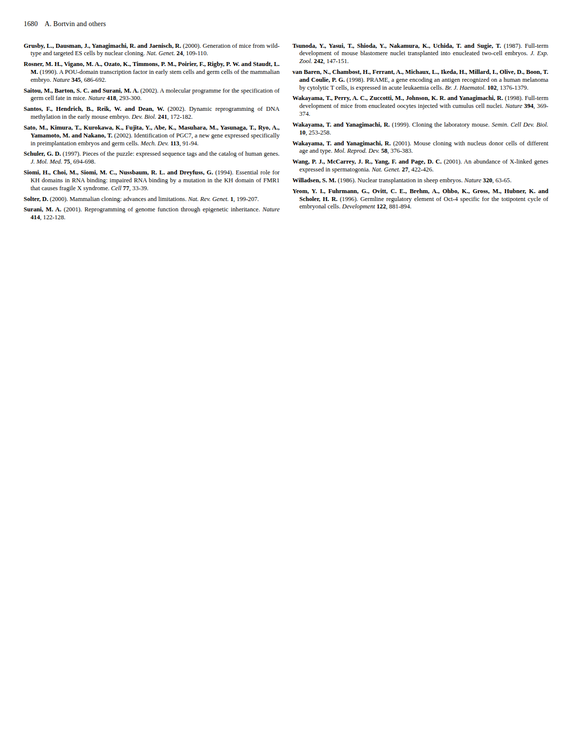1680 A. Bortvin and others
Grusby, L., Dausman, J., Yanagimachi, R. and Jaenisch, R. (2000). Generation of mice from wild-type and targeted ES cells by nuclear cloning. Nat. Genet. 24, 109-110.
Rosner, M. H., Vigano, M. A., Ozato, K., Timmons, P. M., Poirier, F., Rigby, P. W. and Staudt, L. M. (1990). A POU-domain transcription factor in early stem cells and germ cells of the mammalian embryo. Nature 345, 686-692.
Saitou, M., Barton, S. C. and Surani, M. A. (2002). A molecular programme for the specification of germ cell fate in mice. Nature 418, 293-300.
Santos, F., Hendrich, B., Reik, W. and Dean, W. (2002). Dynamic reprogramming of DNA methylation in the early mouse embryo. Dev. Biol. 241, 172-182.
Sato, M., Kimura, T., Kurokawa, K., Fujita, Y., Abe, K., Masuhara, M., Yasunaga, T., Ryo, A., Yamamoto, M. and Nakano, T. (2002). Identification of PGC7, a new gene expressed specifically in preimplantation embryos and germ cells. Mech. Dev. 113, 91-94.
Schuler, G. D. (1997). Pieces of the puzzle: expressed sequence tags and the catalog of human genes. J. Mol. Med. 75, 694-698.
Siomi, H., Choi, M., Siomi, M. C., Nussbaum, R. L. and Dreyfuss, G. (1994). Essential role for KH domains in RNA binding: impaired RNA binding by a mutation in the KH domain of FMR1 that causes fragile X syndrome. Cell 77, 33-39.
Solter, D. (2000). Mammalian cloning: advances and limitations. Nat. Rev. Genet. 1, 199-207.
Surani, M. A. (2001). Reprogramming of genome function through epigenetic inheritance. Nature 414, 122-128.
Tsunoda, Y., Yasui, T., Shioda, Y., Nakamura, K., Uchida, T. and Sugie, T. (1987). Full-term development of mouse blastomere nuclei transplanted into enucleated two-cell embryos. J. Exp. Zool. 242, 147-151.
van Baren, N., Chambost, H., Ferrant, A., Michaux, L., Ikeda, H., Millard, I., Olive, D., Boon, T. and Coulie, P. G. (1998). PRAME, a gene encoding an antigen recognized on a human melanoma by cytolytic T cells, is expressed in acute leukaemia cells. Br. J. Haematol. 102, 1376-1379.
Wakayama, T., Perry, A. C., Zuccotti, M., Johnson, K. R. and Yanagimachi, R. (1998). Full-term development of mice from enucleated oocytes injected with cumulus cell nuclei. Nature 394, 369-374.
Wakayama, T. and Yanagimachi, R. (1999). Cloning the laboratory mouse. Semin. Cell Dev. Biol. 10, 253-258.
Wakayama, T. and Yanagimachi, R. (2001). Mouse cloning with nucleus donor cells of different age and type. Mol. Reprod. Dev. 58, 376-383.
Wang, P. J., McCarrey, J. R., Yang, F. and Page, D. C. (2001). An abundance of X-linked genes expressed in spermatogonia. Nat. Genet. 27, 422-426.
Willadsen, S. M. (1986). Nuclear transplantation in sheep embryos. Nature 320, 63-65.
Yeom, Y. I., Fuhrmann, G., Ovitt, C. E., Brehm, A., Ohbo, K., Gross, M., Hubner, K. and Scholer, H. R. (1996). Germline regulatory element of Oct-4 specific for the totipotent cycle of embryonal cells. Development 122, 881-894.